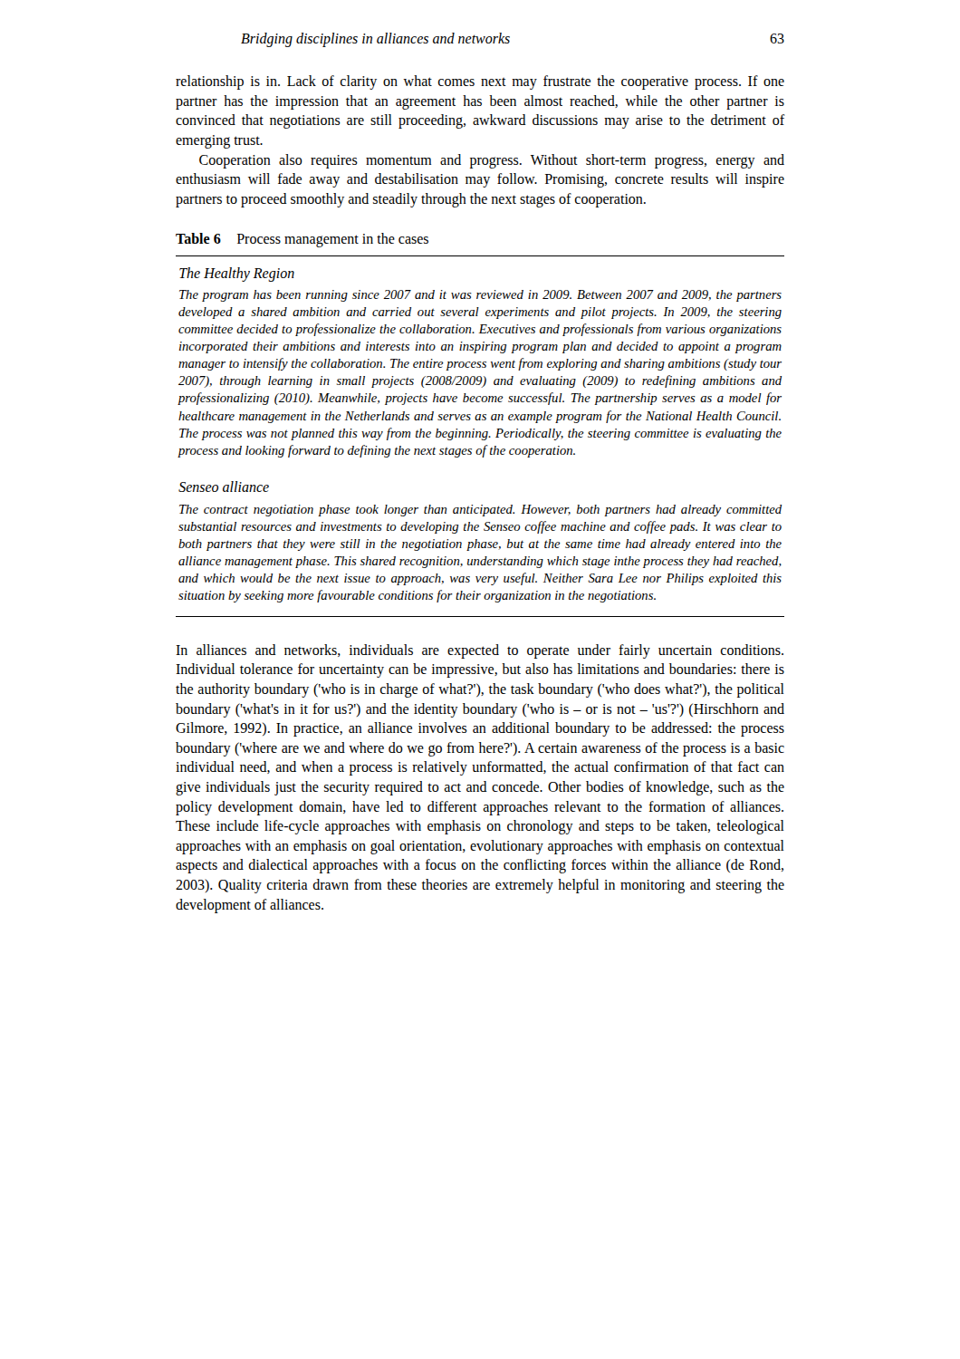Bridging disciplines in alliances and networks 63
relationship is in. Lack of clarity on what comes next may frustrate the cooperative process. If one partner has the impression that an agreement has been almost reached, while the other partner is convinced that negotiations are still proceeding, awkward discussions may arise to the detriment of emerging trust.
Cooperation also requires momentum and progress. Without short-term progress, energy and enthusiasm will fade away and destabilisation may follow. Promising, concrete results will inspire partners to proceed smoothly and steadily through the next stages of cooperation.
Table 6 Process management in the cases
| The Healthy Region |
| The program has been running since 2007 and it was reviewed in 2009. Between 2007 and 2009, the partners developed a shared ambition and carried out several experiments and pilot projects. In 2009, the steering committee decided to professionalize the collaboration. Executives and professionals from various organizations incorporated their ambitions and interests into an inspiring program plan and decided to appoint a program manager to intensify the collaboration. The entire process went from exploring and sharing ambitions (study tour 2007), through learning in small projects (2008/2009) and evaluating (2009) to redefining ambitions and professionalizing (2010). Meanwhile, projects have become successful. The partnership serves as a model for healthcare management in the Netherlands and serves as an example program for the National Health Council. The process was not planned this way from the beginning. Periodically, the steering committee is evaluating the process and looking forward to defining the next stages of the cooperation. |
| Senseo alliance |
| The contract negotiation phase took longer than anticipated. However, both partners had already committed substantial resources and investments to developing the Senseo coffee machine and coffee pads. It was clear to both partners that they were still in the negotiation phase, but at the same time had already entered into the alliance management phase. This shared recognition, understanding which stage inthe process they had reached, and which would be the next issue to approach, was very useful. Neither Sara Lee nor Philips exploited this situation by seeking more favourable conditions for their organization in the negotiations. |
In alliances and networks, individuals are expected to operate under fairly uncertain conditions. Individual tolerance for uncertainty can be impressive, but also has limitations and boundaries: there is the authority boundary ('who is in charge of what?'), the task boundary ('who does what?'), the political boundary ('what's in it for us?') and the identity boundary ('who is – or is not – 'us'?') (Hirschhorn and Gilmore, 1992). In practice, an alliance involves an additional boundary to be addressed: the process boundary ('where are we and where do we go from here?'). A certain awareness of the process is a basic individual need, and when a process is relatively unformatted, the actual confirmation of that fact can give individuals just the security required to act and concede. Other bodies of knowledge, such as the policy development domain, have led to different approaches relevant to the formation of alliances. These include life-cycle approaches with emphasis on chronology and steps to be taken, teleological approaches with an emphasis on goal orientation, evolutionary approaches with emphasis on contextual aspects and dialectical approaches with a focus on the conflicting forces within the alliance (de Rond, 2003). Quality criteria drawn from these theories are extremely helpful in monitoring and steering the development of alliances.